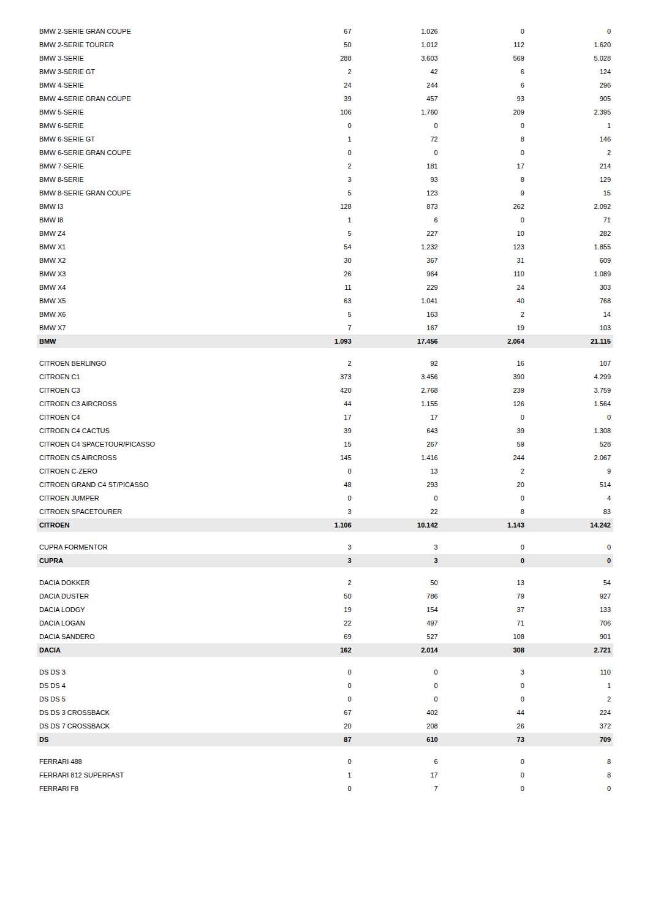| BMW 2-SERIE GRAN COUPE | 67 | 1.026 | 0 | 0 |
| BMW 2-SERIE TOURER | 50 | 1.012 | 112 | 1.620 |
| BMW 3-SERIE | 288 | 3.603 | 569 | 5.028 |
| BMW 3-SERIE GT | 2 | 42 | 6 | 124 |
| BMW 4-SERIE | 24 | 244 | 6 | 296 |
| BMW 4-SERIE GRAN COUPE | 39 | 457 | 93 | 905 |
| BMW 5-SERIE | 106 | 1.760 | 209 | 2.395 |
| BMW 6-SERIE | 0 | 0 | 0 | 1 |
| BMW 6-SERIE GT | 1 | 72 | 8 | 146 |
| BMW 6-SERIE GRAN COUPE | 0 | 0 | 0 | 2 |
| BMW 7-SERIE | 2 | 181 | 17 | 214 |
| BMW 8-SERIE | 3 | 93 | 8 | 129 |
| BMW 8-SERIE GRAN COUPE | 5 | 123 | 9 | 15 |
| BMW I3 | 128 | 873 | 262 | 2.092 |
| BMW I8 | 1 | 6 | 0 | 71 |
| BMW Z4 | 5 | 227 | 10 | 282 |
| BMW X1 | 54 | 1.232 | 123 | 1.855 |
| BMW X2 | 30 | 367 | 31 | 609 |
| BMW X3 | 26 | 964 | 110 | 1.089 |
| BMW X4 | 11 | 229 | 24 | 303 |
| BMW X5 | 63 | 1.041 | 40 | 768 |
| BMW X6 | 5 | 163 | 2 | 14 |
| BMW X7 | 7 | 167 | 19 | 103 |
| BMW | 1.093 | 17.456 | 2.064 | 21.115 |
| CITROEN BERLINGO | 2 | 92 | 16 | 107 |
| CITROEN C1 | 373 | 3.456 | 390 | 4.299 |
| CITROEN C3 | 420 | 2.768 | 239 | 3.759 |
| CITROEN C3 AIRCROSS | 44 | 1.155 | 126 | 1.564 |
| CITROEN C4 | 17 | 17 | 0 | 0 |
| CITROEN C4 CACTUS | 39 | 643 | 39 | 1.308 |
| CITROEN C4 SPACETOUR/PICASSO | 15 | 267 | 59 | 528 |
| CITROEN C5 AIRCROSS | 145 | 1.416 | 244 | 2.067 |
| CITROEN C-ZERO | 0 | 13 | 2 | 9 |
| CITROEN GRAND C4 ST/PICASSO | 48 | 293 | 20 | 514 |
| CITROEN JUMPER | 0 | 0 | 0 | 4 |
| CITROEN SPACETOURER | 3 | 22 | 8 | 83 |
| CITROEN | 1.106 | 10.142 | 1.143 | 14.242 |
| CUPRA FORMENTOR | 3 | 3 | 0 | 0 |
| CUPRA | 3 | 3 | 0 | 0 |
| DACIA DOKKER | 2 | 50 | 13 | 54 |
| DACIA DUSTER | 50 | 786 | 79 | 927 |
| DACIA LODGY | 19 | 154 | 37 | 133 |
| DACIA LOGAN | 22 | 497 | 71 | 706 |
| DACIA SANDERO | 69 | 527 | 108 | 901 |
| DACIA | 162 | 2.014 | 308 | 2.721 |
| DS DS 3 | 0 | 0 | 3 | 110 |
| DS DS 4 | 0 | 0 | 0 | 1 |
| DS DS 5 | 0 | 0 | 0 | 2 |
| DS DS 3 CROSSBACK | 67 | 402 | 44 | 224 |
| DS DS 7 CROSSBACK | 20 | 208 | 26 | 372 |
| DS | 87 | 610 | 73 | 709 |
| FERRARI 488 | 0 | 6 | 0 | 8 |
| FERRARI 812 SUPERFAST | 1 | 17 | 0 | 8 |
| FERRARI F8 | 0 | 7 | 0 | 0 |